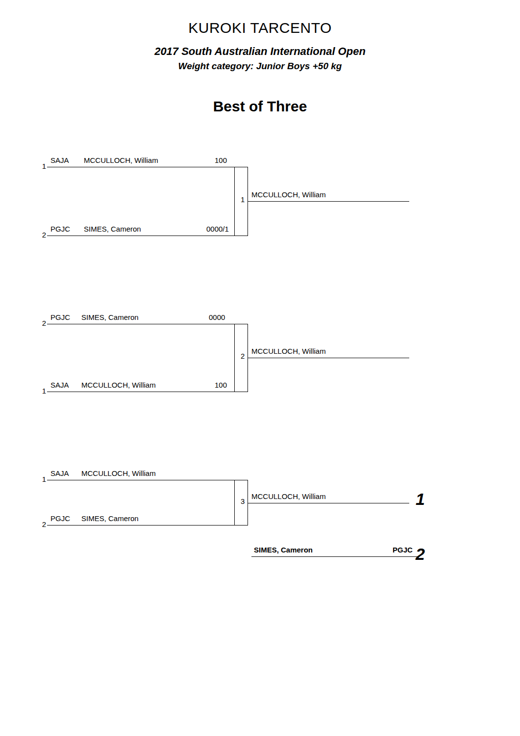KUROKI TARCENTO
2017 South Australian International Open
Weight category: Junior Boys +50 kg
Best of Three
1
SAJA
MCCULLOCH, William
100
2
PGJC
SIMES, Cameron
0000/1
1
MCCULLOCH, William
2
PGJC
SIMES, Cameron
0000
1
SAJA
MCCULLOCH, William
100
2
MCCULLOCH, William
1
SAJA
MCCULLOCH, William
2
PGJC
SIMES, Cameron
3
MCCULLOCH, William
1
SIMES, Cameron
PGJC
2